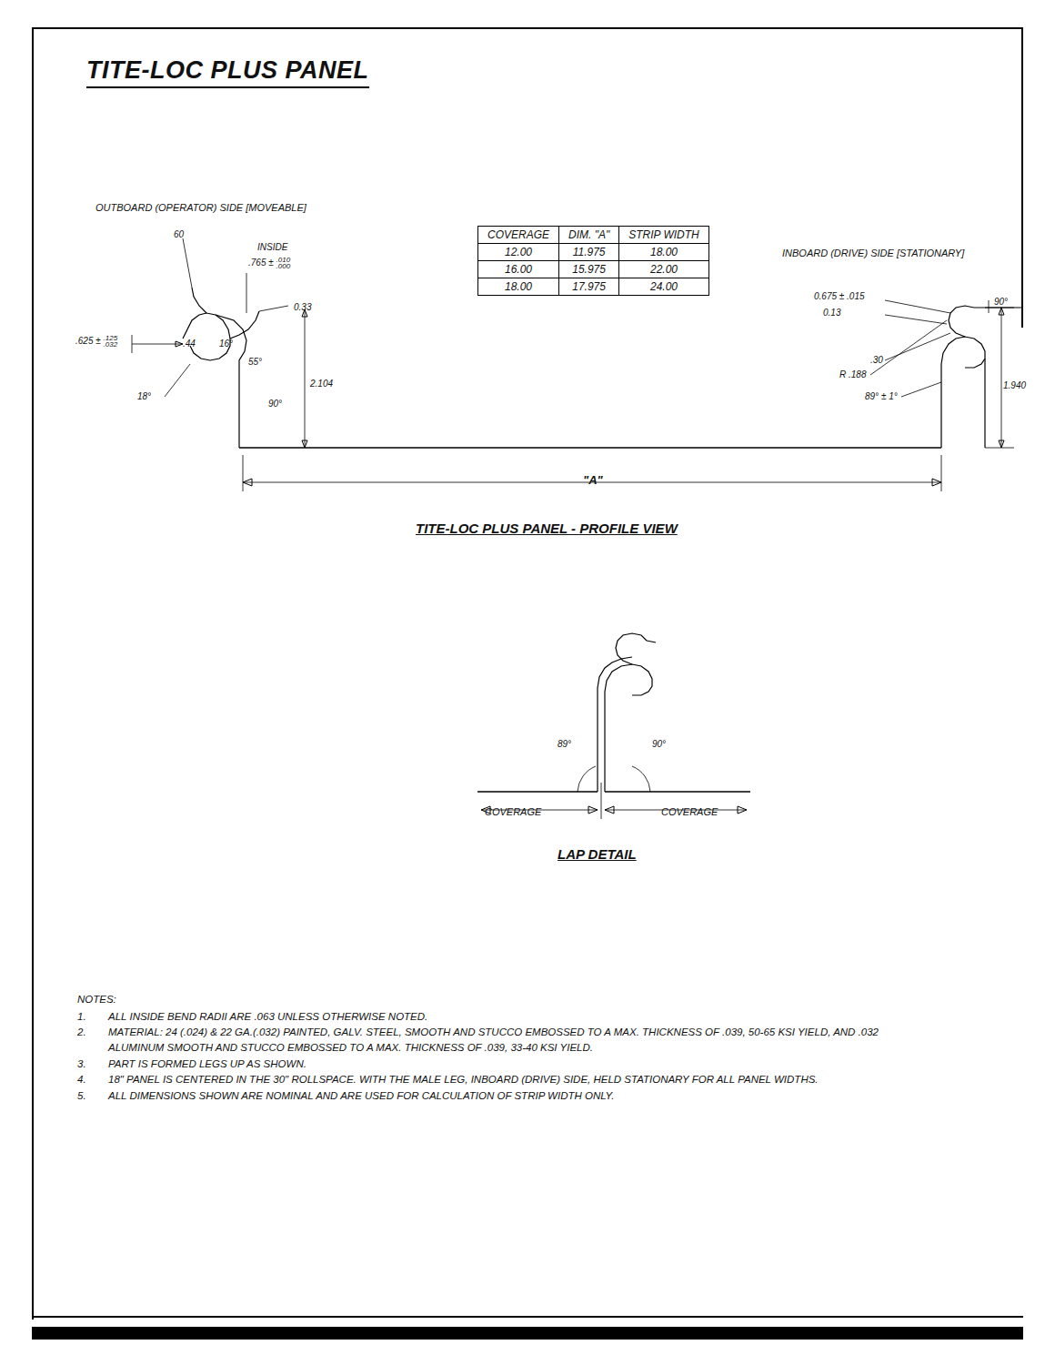TITE-LOC PLUS PANEL
OUTBOARD (OPERATOR) SIDE [MOVEABLE]
60
INSIDE
.765 ± .010
.000
0.33
.625 ± .125
.032
.44
16°
55°
2.104
18°
90°
INBOARD (DRIVE) SIDE [STATIONARY]
0.675 ± .015
90°
0.13
.30
R .188
89° ± 1°
1.940
| COVERAGE | DIM. "A" | STRIP WIDTH |
| --- | --- | --- |
| 12.00 | 11.975 | 18.00 |
| 16.00 | 15.975 | 22.00 |
| 18.00 | 17.975 | 24.00 |
"A"
TITE-LOC PLUS PANEL - PROFILE VIEW
89°
90°
COVERAGE
COVERAGE
LAP DETAIL
NOTES:
1. ALL INSIDE BEND RADII ARE .063 UNLESS OTHERWISE NOTED.
2. MATERIAL: 24 (.024) & 22 GA.(.032) PAINTED, GALV. STEEL, SMOOTH AND STUCCO EMBOSSED TO A MAX. THICKNESS OF .039, 50-65 KSI YIELD, AND .032 ALUMINUM SMOOTH AND STUCCO EMBOSSED TO A MAX. THICKNESS OF .039, 33-40 KSI YIELD.
3. PART IS FORMED LEGS UP AS SHOWN.
4. 18" PANEL IS CENTERED IN THE 30" ROLLSPACE. WITH THE MALE LEG, INBOARD (DRIVE) SIDE, HELD STATIONARY FOR ALL PANEL WIDTHS.
5. ALL DIMENSIONS SHOWN ARE NOMINAL AND ARE USED FOR CALCULATION OF STRIP WIDTH ONLY.